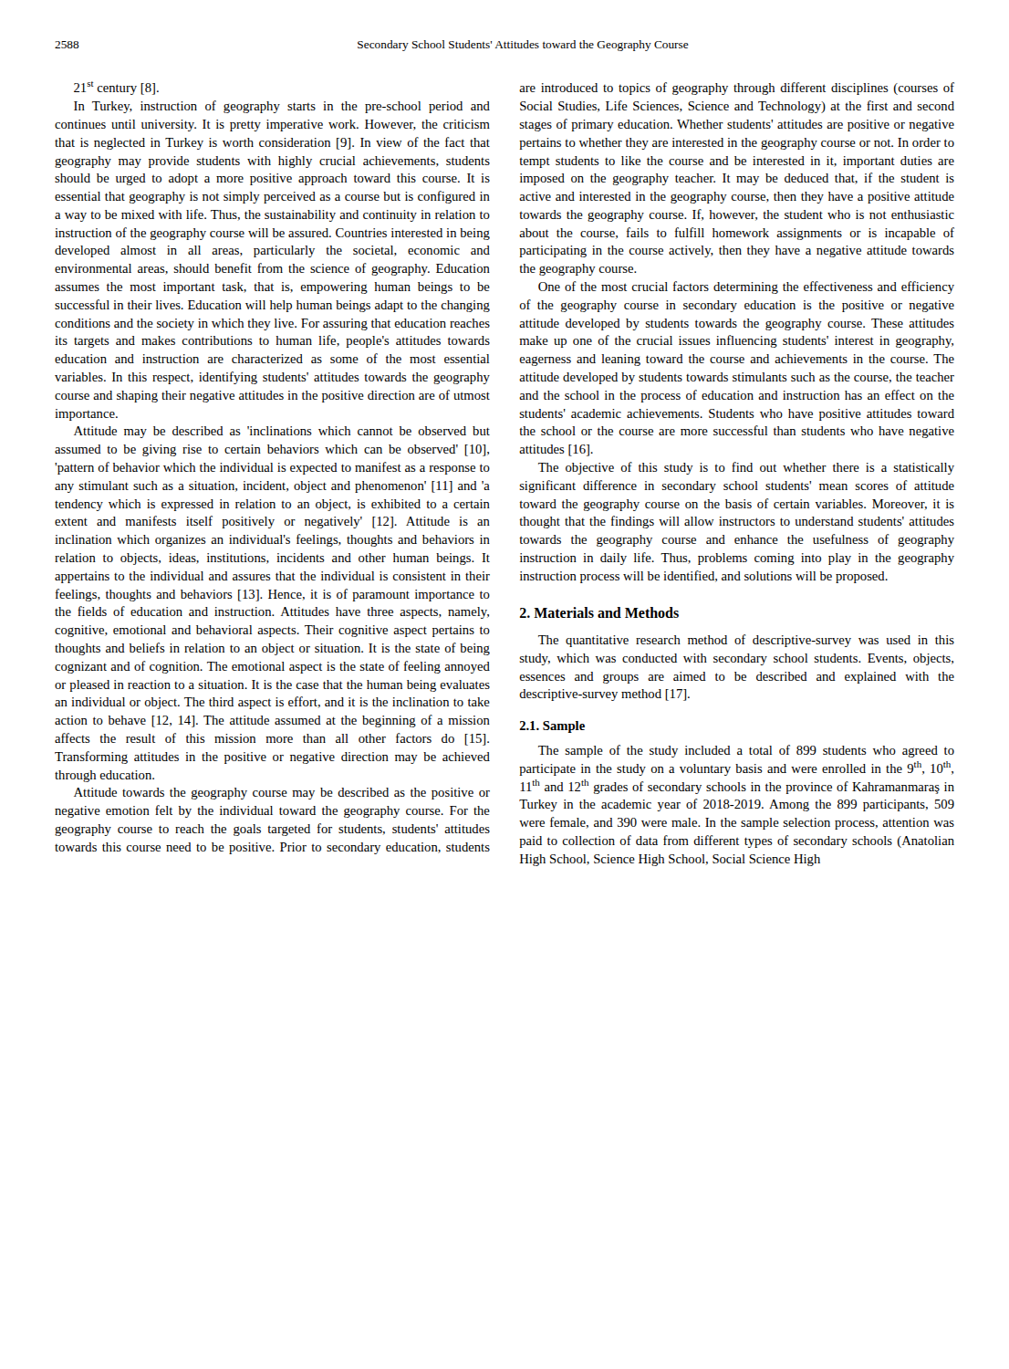2588 Secondary School Students' Attitudes toward the Geography Course
21st century [8].
In Turkey, instruction of geography starts in the pre-school period and continues until university. It is pretty imperative work. However, the criticism that is neglected in Turkey is worth consideration [9]. In view of the fact that geography may provide students with highly crucial achievements, students should be urged to adopt a more positive approach toward this course. It is essential that geography is not simply perceived as a course but is configured in a way to be mixed with life. Thus, the sustainability and continuity in relation to instruction of the geography course will be assured. Countries interested in being developed almost in all areas, particularly the societal, economic and environmental areas, should benefit from the science of geography. Education assumes the most important task, that is, empowering human beings to be successful in their lives. Education will help human beings adapt to the changing conditions and the society in which they live. For assuring that education reaches its targets and makes contributions to human life, people's attitudes towards education and instruction are characterized as some of the most essential variables. In this respect, identifying students' attitudes towards the geography course and shaping their negative attitudes in the positive direction are of utmost importance.
Attitude may be described as 'inclinations which cannot be observed but assumed to be giving rise to certain behaviors which can be observed' [10], 'pattern of behavior which the individual is expected to manifest as a response to any stimulant such as a situation, incident, object and phenomenon' [11] and 'a tendency which is expressed in relation to an object, is exhibited to a certain extent and manifests itself positively or negatively' [12]. Attitude is an inclination which organizes an individual's feelings, thoughts and behaviors in relation to objects, ideas, institutions, incidents and other human beings. It appertains to the individual and assures that the individual is consistent in their feelings, thoughts and behaviors [13]. Hence, it is of paramount importance to the fields of education and instruction. Attitudes have three aspects, namely, cognitive, emotional and behavioral aspects. Their cognitive aspect pertains to thoughts and beliefs in relation to an object or situation. It is the state of being cognizant and of cognition. The emotional aspect is the state of feeling annoyed or pleased in reaction to a situation. It is the case that the human being evaluates an individual or object. The third aspect is effort, and it is the inclination to take action to behave [12, 14]. The attitude assumed at the beginning of a mission affects the result of this mission more than all other factors do [15]. Transforming attitudes in the positive or negative direction may be achieved through education.
Attitude towards the geography course may be described as the positive or negative emotion felt by the individual toward the geography course. For the geography course to reach the goals targeted for students, students' attitudes towards this course need to be positive. Prior to secondary education, students are introduced to topics of geography through different disciplines (courses of Social Studies, Life Sciences, Science and Technology) at the first and second stages of primary education. Whether students' attitudes are positive or negative pertains to whether they are interested in the geography course or not. In order to tempt students to like the course and be interested in it, important duties are imposed on the geography teacher. It may be deduced that, if the student is active and interested in the geography course, then they have a positive attitude towards the geography course. If, however, the student who is not enthusiastic about the course, fails to fulfill homework assignments or is incapable of participating in the course actively, then they have a negative attitude towards the geography course.
One of the most crucial factors determining the effectiveness and efficiency of the geography course in secondary education is the positive or negative attitude developed by students towards the geography course. These attitudes make up one of the crucial issues influencing students' interest in geography, eagerness and leaning toward the course and achievements in the course. The attitude developed by students towards stimulants such as the course, the teacher and the school in the process of education and instruction has an effect on the students' academic achievements. Students who have positive attitudes toward the school or the course are more successful than students who have negative attitudes [16].
The objective of this study is to find out whether there is a statistically significant difference in secondary school students' mean scores of attitude toward the geography course on the basis of certain variables. Moreover, it is thought that the findings will allow instructors to understand students' attitudes towards the geography course and enhance the usefulness of geography instruction in daily life. Thus, problems coming into play in the geography instruction process will be identified, and solutions will be proposed.
2. Materials and Methods
The quantitative research method of descriptive-survey was used in this study, which was conducted with secondary school students. Events, objects, essences and groups are aimed to be described and explained with the descriptive-survey method [17].
2.1. Sample
The sample of the study included a total of 899 students who agreed to participate in the study on a voluntary basis and were enrolled in the 9th, 10th, 11th and 12th grades of secondary schools in the province of Kahramanmaraş in Turkey in the academic year of 2018-2019. Among the 899 participants, 509 were female, and 390 were male. In the sample selection process, attention was paid to collection of data from different types of secondary schools (Anatolian High School, Science High School, Social Science High